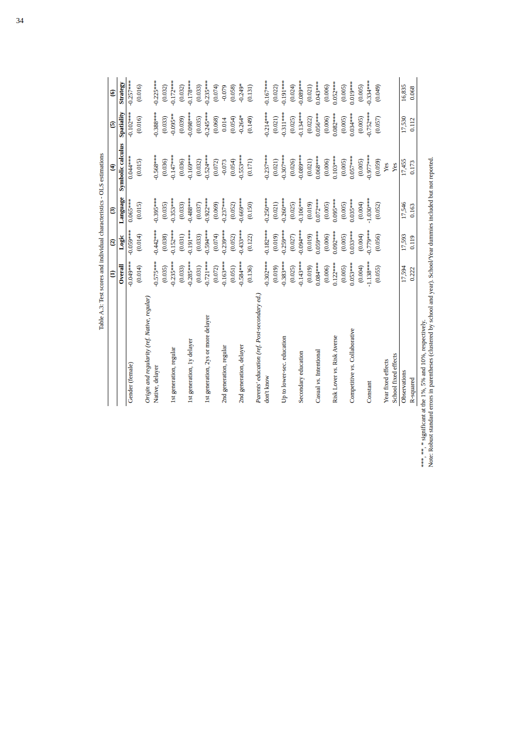34
Table A.3: Test scores and individual characteristics - OLS estimations
| | (1) | (2) | (3) | (4) | (5) | (6) |
| --- | --- | --- | --- | --- | --- | --- |
| | Overall | Logic | Language | Symbolic calculus | Spatiality | Strategy |
| Gender (female) | -0.049*** | -0.059*** | 0.065*** | 0.044*** | -0.102*** | -0.257*** |
| | (0.014) | (0.014) | (0.015) | (0.015) | (0.016) | (0.016) |
| Origin and regularity (ref. Native, regular) | | | | | | |
| Native, delayer | -0.575*** | -0.442*** | -0.395*** | -0.568*** | -0.388*** | -0.225*** |
| | (0.035) | (0.038) | (0.035) | (0.036) | (0.033) | (0.032) |
| 1st generation, regular | -0.235*** | -0.152*** | -0.353*** | -0.147*** | -0.095** | -0.172*** |
| | (0.033) | (0.031) | (0.033) | (0.036) | (0.039) | (0.032) |
| 1st generation, 1y delayer | -0.285*** | -0.191*** | -0.488*** | -0.169*** | -0.098*** | -0.178*** |
| | (0.031) | (0.033) | (0.037) | (0.032) | (0.035) | (0.033) |
| 1st generation, 2ys or more delayer | -0.721*** | -0.594*** | -0.922*** | -0.524*** | -0.245*** | -0.235*** |
| | (0.072) | (0.074) | (0.069) | (0.072) | (0.068) | (0.074) |
| 2nd generation, regular | -0.163*** | -0.239*** | -0.237*** | -0.073 | 0.014 | -0.079 |
| | (0.051) | (0.052) | (0.052) | (0.054) | (0.054) | (0.058) |
| 2nd generation, delayer | -0.584*** | -0.433*** | -0.669*** | -0.553*** | -0.264* | -0.249* |
| | (0.136) | (0.122) | (0.150) | (0.171) | (0.149) | (0.131) |
| Parents' education (ref. Post-secondary ed.) | | | | | | |
| don't know | -0.302*** | -0.182*** | -0.250*** | -0.237*** | -0.214*** | -0.167*** |
| | (0.019) | (0.019) | (0.021) | (0.021) | (0.021) | (0.022) |
| Up to lower-sec. education | -0.383*** | -0.259*** | -0.260*** | -0.307*** | -0.311*** | -0.191*** |
| | (0.025) | (0.027) | (0.025) | (0.026) | (0.025) | (0.024) |
| Secondary education | -0.143*** | -0.094*** | -0.106*** | -0.089*** | -0.134*** | -0.089*** |
| | (0.019) | (0.019) | (0.019) | (0.021) | (0.022) | (0.021) |
| Casual vs. Intentional | 0.084*** | 0.059*** | 0.072*** | 0.068*** | 0.056*** | 0.043*** |
| | (0.006) | (0.006) | (0.005) | (0.006) | (0.006) | (0.006) |
| Risk Lover vs. Risk Averse | 0.122*** | 0.092*** | 0.095*** | 0.103*** | 0.082*** | 0.052*** |
| | (0.005) | (0.005) | (0.005) | (0.005) | (0.005) | (0.005) |
| Competitive vs. Collaborative | 0.053*** | 0.033*** | 0.035*** | 0.057*** | 0.034*** | 0.019*** |
| | (0.004) | (0.004) | (0.004) | (0.005) | (0.005) | (0.005) |
| Constant | -1.138*** | -0.779*** | -1.030*** | -0.977*** | -0.752*** | -0.334*** |
| | (0.055) | (0.056) | (0.052) | (0.059) | (0.057) | (0.049) |
| Year fixed effects | | | | Yes | | |
| School fixed effects | | | | Yes | | |
| Observations | 17,594 | 17,593 | 17,546 | 17,455 | 17,530 | 16,835 |
| R-squared | 0.222 | 0.119 | 0.163 | 0.173 | 0.112 | 0.068 |
***, **, * significant at the 1%, 5% and 10%, respectively.
Note: Robust standard errors in parentheses (clustered by school and year). School/Year dummies included but not reported.